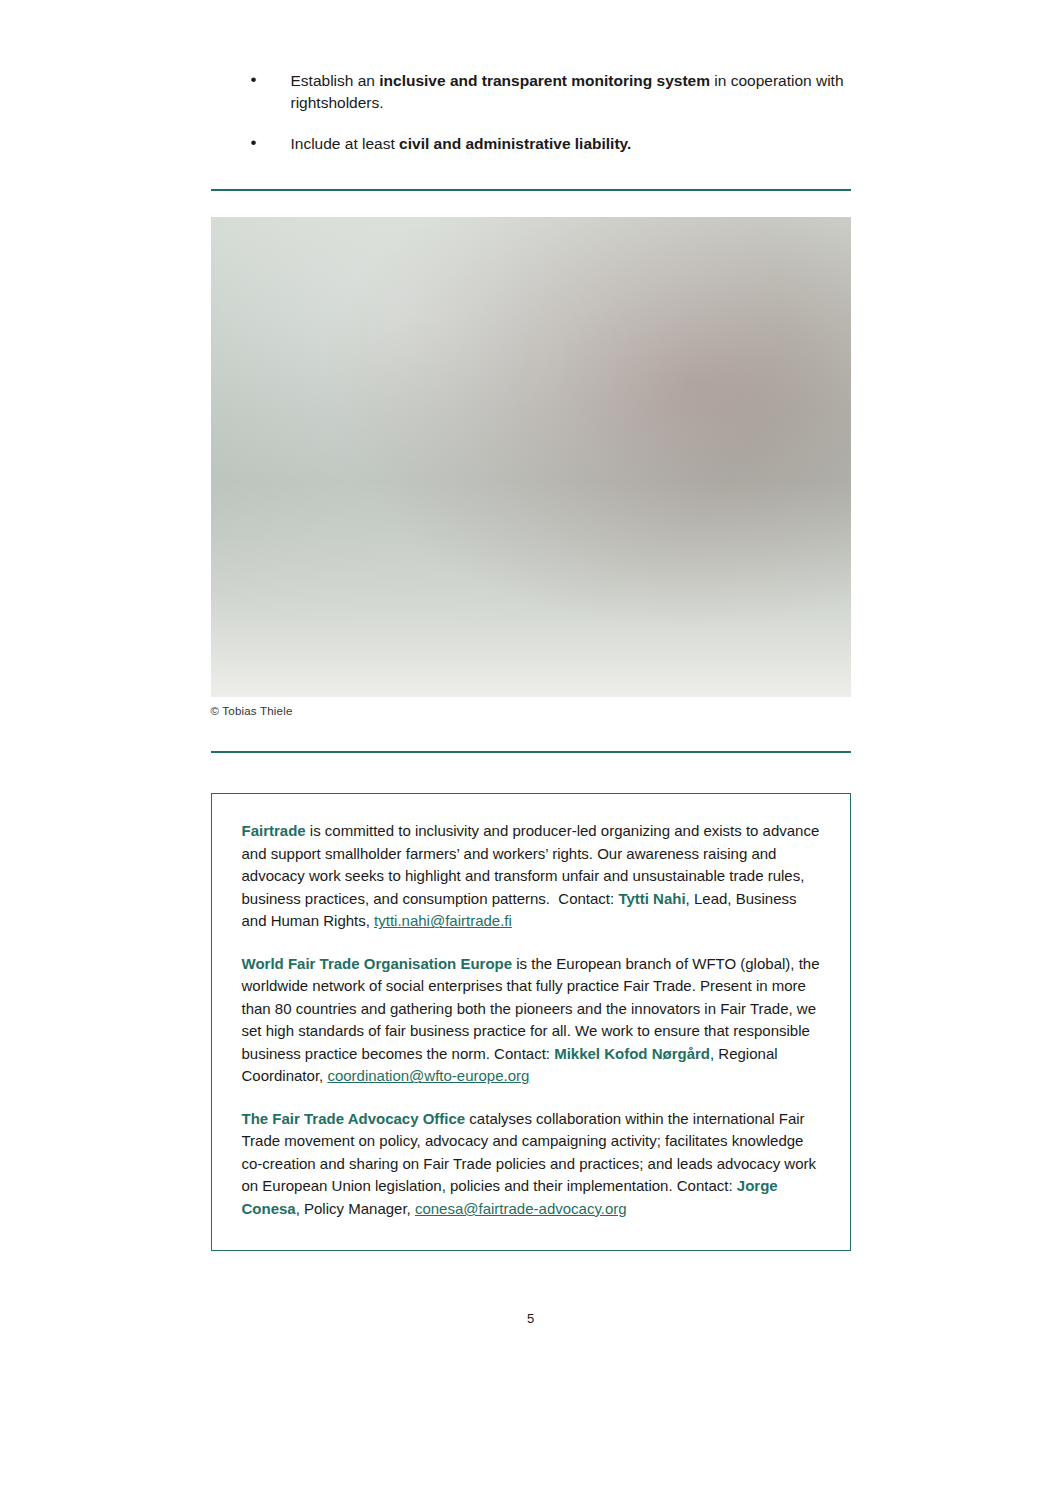Establish an inclusive and transparent monitoring system in cooperation with rightsholders.
Include at least civil and administrative liability.
© Tobias Thiele
Fairtrade is committed to inclusivity and producer-led organizing and exists to advance and support smallholder farmers’ and workers’ rights. Our awareness raising and advocacy work seeks to highlight and transform unfair and unsustainable trade rules, business practices, and consumption patterns. Contact: Tytti Nahi, Lead, Business and Human Rights, tytti.nahi@fairtrade.fi
World Fair Trade Organisation Europe is the European branch of WFTO (global), the worldwide network of social enterprises that fully practice Fair Trade. Present in more than 80 countries and gathering both the pioneers and the innovators in Fair Trade, we set high standards of fair business practice for all. We work to ensure that responsible business practice becomes the norm. Contact: Mikkel Kofod Nørgård, Regional Coordinator, coordination@wfto-europe.org
The Fair Trade Advocacy Office catalyses collaboration within the international Fair Trade movement on policy, advocacy and campaigning activity; facilitates knowledge co-creation and sharing on Fair Trade policies and practices; and leads advocacy work on European Union legislation, policies and their implementation. Contact: Jorge Conesa, Policy Manager, conesa@fairtrade-advocacy.org
5